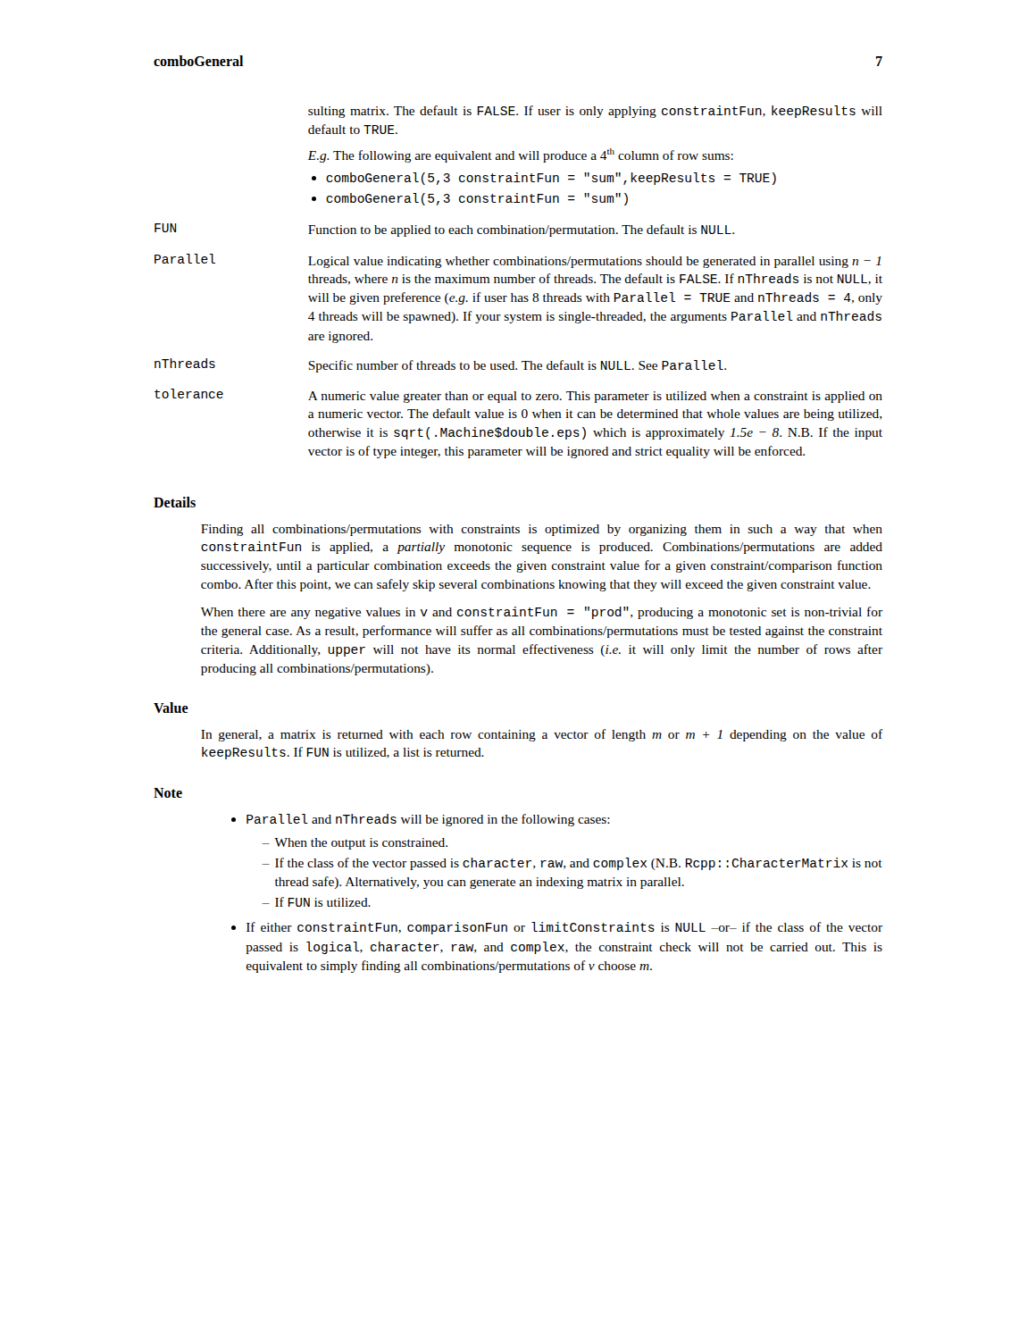comboGeneral 7
sulting matrix. The default is FALSE. If user is only applying constraintFun, keepResults will default to TRUE.
E.g. The following are equivalent and will produce a 4th column of row sums:
comboGeneral(5,3 constraintFun = "sum",keepResults = TRUE)
comboGeneral(5,3 constraintFun = "sum")
| FUN | Function to be applied to each combination/permutation. The default is NULL . |
| Parallel | Logical value indicating whether combinations/permutations should be generated in parallel using n − 1 threads, where n is the maximum number of threads. The default is FALSE . If nThreads is not NULL , it will be given preference ( e.g. if user has 8 threads with Parallel = TRUE and nThreads = 4 , only 4 threads will be spawned). If your system is single-threaded, the arguments Parallel and nThreads are ignored. |
| nThreads | Specific number of threads to be used. The default is NULL . See Parallel . |
| tolerance | A numeric value greater than or equal to zero. This parameter is utilized when a constraint is applied on a numeric vector. The default value is 0 when it can be determined that whole values are being utilized, otherwise it is sqrt(.Machine$double.eps) which is approximately 1.5e − 8 . N.B. If the input vector is of type integer, this parameter will be ignored and strict equality will be enforced. |
Details
Finding all combinations/permutations with constraints is optimized by organizing them in such a way that when constraintFun is applied, a partially monotonic sequence is produced. Combinations/permutations are added successively, until a particular combination exceeds the given constraint value for a given constraint/comparison function combo. After this point, we can safely skip several combinations knowing that they will exceed the given constraint value.
When there are any negative values in v and constraintFun = "prod", producing a monotonic set is non-trivial for the general case. As a result, performance will suffer as all combinations/permutations must be tested against the constraint criteria. Additionally, upper will not have its normal effectiveness (i.e. it will only limit the number of rows after producing all combinations/permutations).
Value
In general, a matrix is returned with each row containing a vector of length m or m + 1 depending on the value of keepResults. If FUN is utilized, a list is returned.
Note
Parallel and nThreads will be ignored in the following cases:
When the output is constrained.
If the class of the vector passed is character, raw, and complex (N.B. Rcpp::CharacterMatrix is not thread safe). Alternatively, you can generate an indexing matrix in parallel.
If FUN is utilized.
If either constraintFun, comparisonFun or limitConstraints is NULL –or– if the class of the vector passed is logical, character, raw, and complex, the constraint check will not be carried out. This is equivalent to simply finding all combinations/permutations of v choose m.